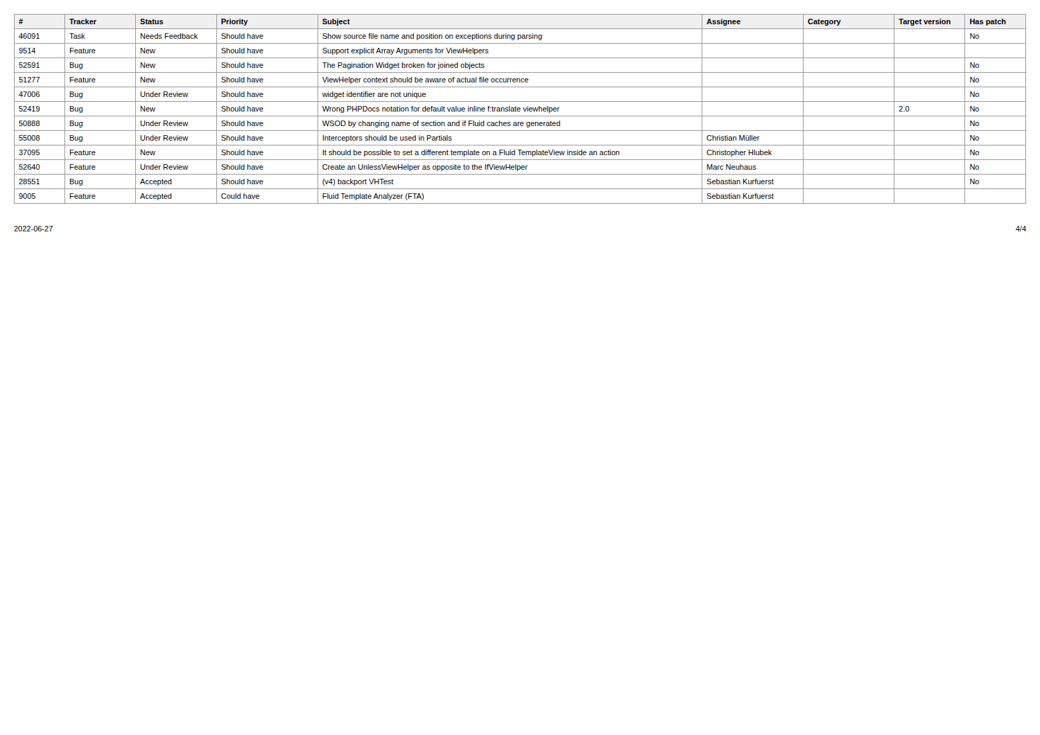| # | Tracker | Status | Priority | Subject | Assignee | Category | Target version | Has patch |
| --- | --- | --- | --- | --- | --- | --- | --- | --- |
| 46091 | Task | Needs Feedback | Should have | Show source file name and position on exceptions during parsing | | | | No |
| 9514 | Feature | New | Should have | Support explicit Array Arguments for ViewHelpers | | | | |
| 52591 | Bug | New | Should have | The Pagination Widget broken for joined objects | | | | No |
| 51277 | Feature | New | Should have | ViewHelper context should be aware of actual file occurrence | | | | No |
| 47006 | Bug | Under Review | Should have | widget identifier are not unique | | | | No |
| 52419 | Bug | New | Should have | Wrong PHPDocs notation for default value inline f:translate viewhelper | | | 2.0 | No |
| 50888 | Bug | Under Review | Should have | WSOD by changing name of section and if Fluid caches are generated | | | | No |
| 55008 | Bug | Under Review | Should have | Interceptors should be used in Partials | Christian Müller | | | No |
| 37095 | Feature | New | Should have | It should be possible to set a different template on a Fluid TemplateView inside an action | Christopher Hlubek | | | No |
| 52640 | Feature | Under Review | Should have | Create an UnlessViewHelper as opposite to the IfViewHelper | Marc Neuhaus | | | No |
| 28551 | Bug | Accepted | Should have | (v4) backport VHTest | Sebastian Kurfuerst | | | No |
| 9005 | Feature | Accepted | Could have | Fluid Template Analyzer (FTA) | Sebastian Kurfuerst | | | |
2022-06-27 4/4